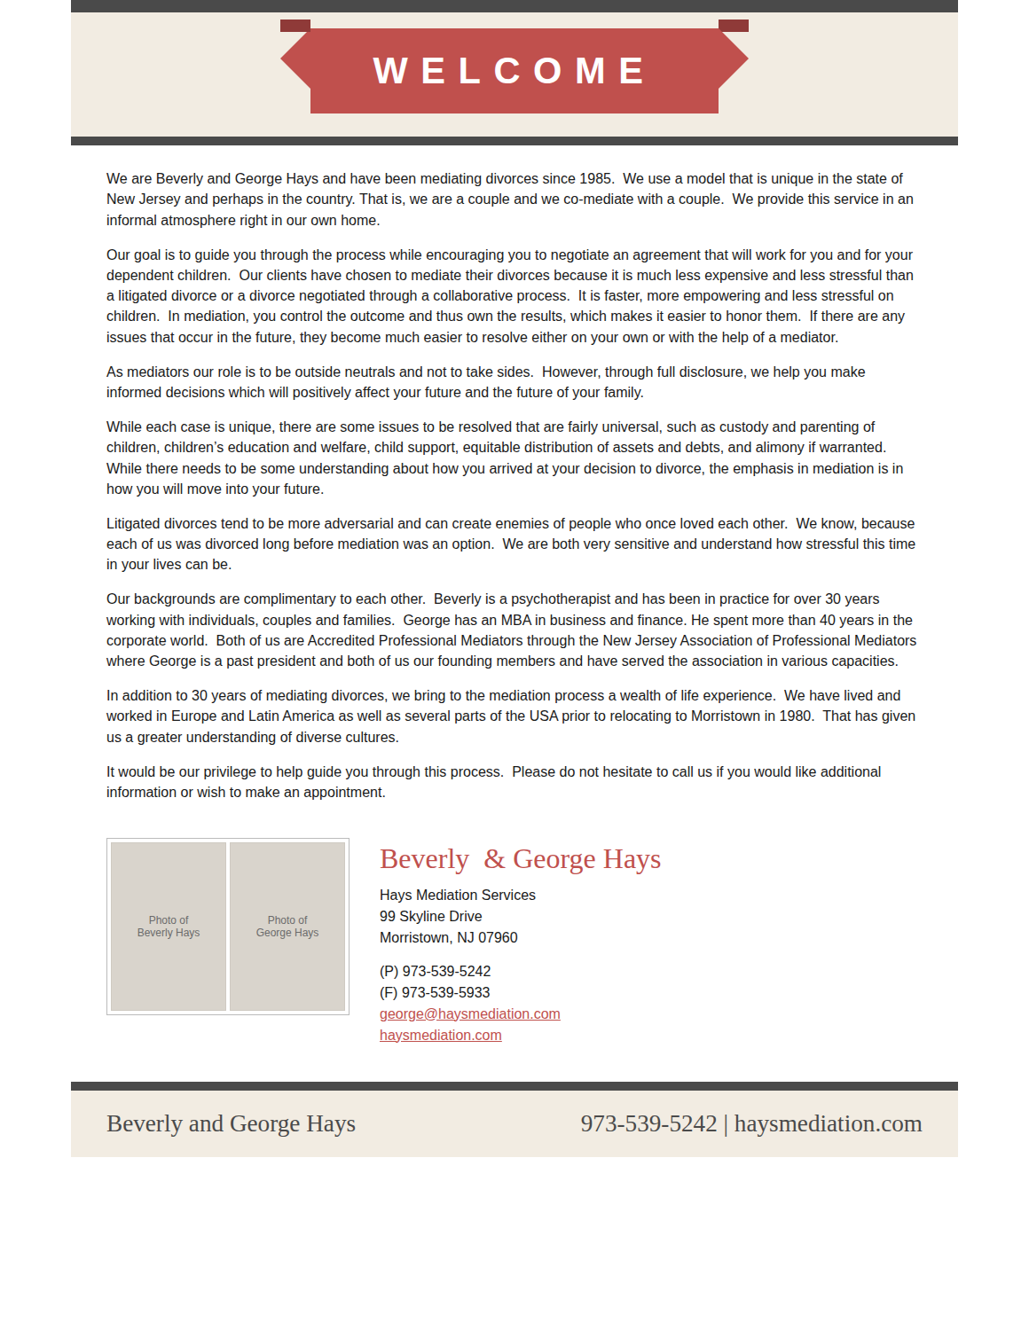Welcome
We are Beverly and George Hays and have been mediating divorces since 1985. We use a model that is unique in the state of New Jersey and perhaps in the country. That is, we are a couple and we co-mediate with a couple. We provide this service in an informal atmosphere right in our own home.
Our goal is to guide you through the process while encouraging you to negotiate an agreement that will work for you and for your dependent children. Our clients have chosen to mediate their divorces because it is much less expensive and less stressful than a litigated divorce or a divorce negotiated through a collaborative process. It is faster, more empowering and less stressful on children. In mediation, you control the outcome and thus own the results, which makes it easier to honor them. If there are any issues that occur in the future, they become much easier to resolve either on your own or with the help of a mediator.
As mediators our role is to be outside neutrals and not to take sides. However, through full disclosure, we help you make informed decisions which will positively affect your future and the future of your family.
While each case is unique, there are some issues to be resolved that are fairly universal, such as custody and parenting of children, children’s education and welfare, child support, equitable distribution of assets and debts, and alimony if warranted. While there needs to be some understanding about how you arrived at your decision to divorce, the emphasis in mediation is in how you will move into your future.
Litigated divorces tend to be more adversarial and can create enemies of people who once loved each other. We know, because each of us was divorced long before mediation was an option. We are both very sensitive and understand how stressful this time in your lives can be.
Our backgrounds are complimentary to each other. Beverly is a psychotherapist and has been in practice for over 30 years working with individuals, couples and families. George has an MBA in business and finance. He spent more than 40 years in the corporate world. Both of us are Accredited Professional Mediators through the New Jersey Association of Professional Mediators where George is a past president and both of us our founding members and have served the association in various capacities.
In addition to 30 years of mediating divorces, we bring to the mediation process a wealth of life experience. We have lived and worked in Europe and Latin America as well as several parts of the USA prior to relocating to Morristown in 1980. That has given us a greater understanding of diverse cultures.
It would be our privilege to help guide you through this process. Please do not hesitate to call us if you would like additional information or wish to make an appointment.
Photo of
Beverly Hays
Photo of
George Hays
Beverly & George Hays
Hays Mediation Services
99 Skyline Drive
Morristown, NJ 07960
(P) 973-539-5242
(F) 973-539-5933
george@haysmediation.com
haysmediation.com
Beverly and George Hays
973-539-5242 | haysmediation.com